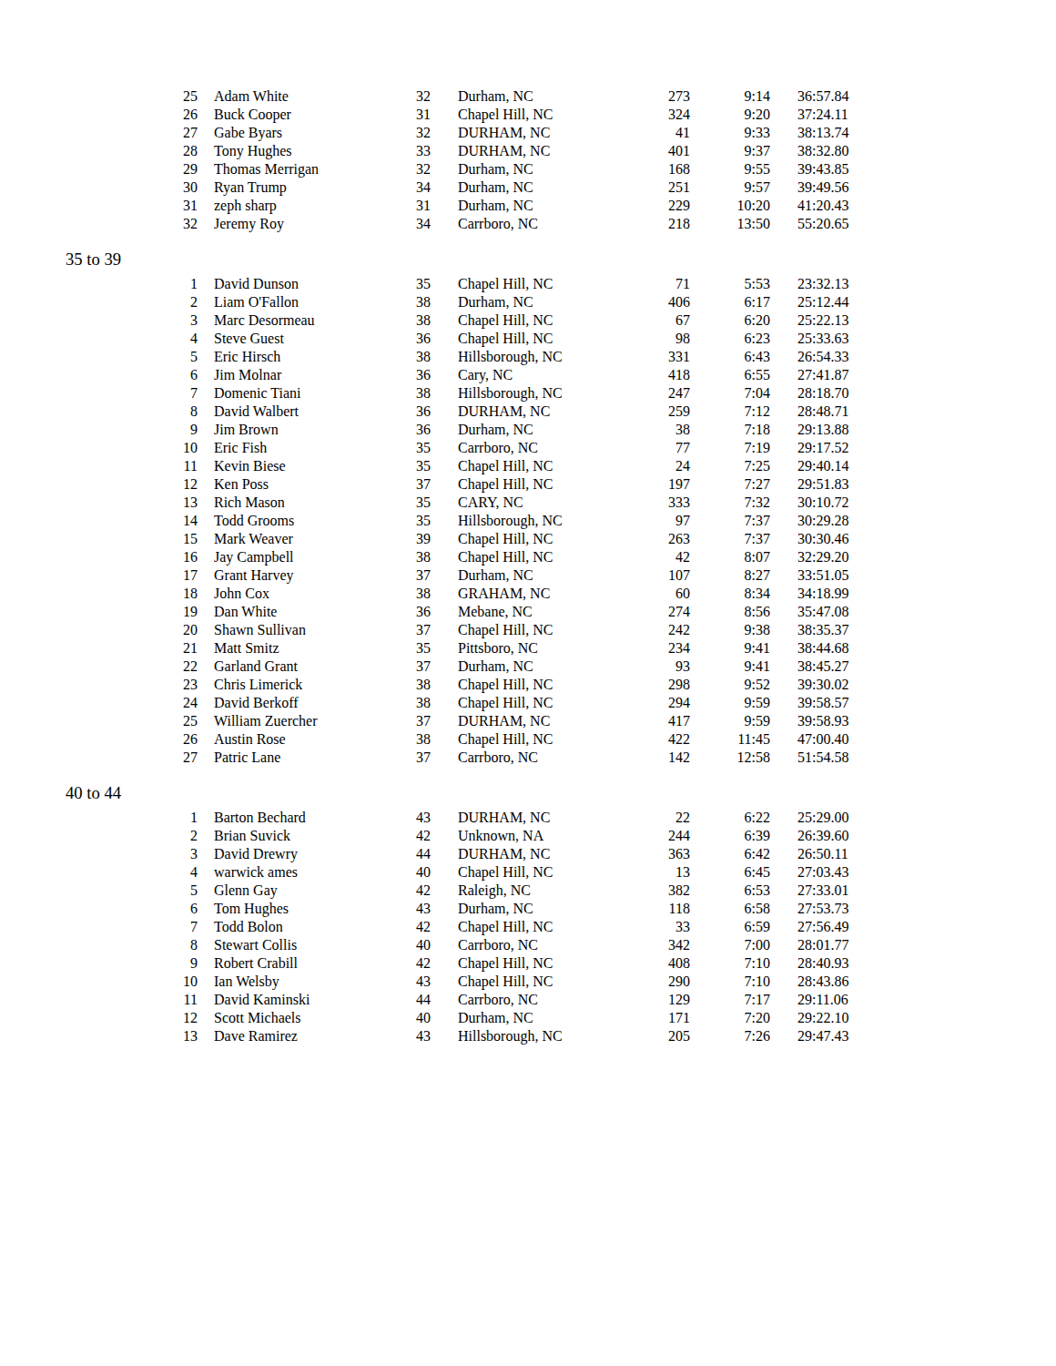| 25 | Adam White | 32 | Durham, NC | 273 | 9:14 | 36:57.84 |
| 26 | Buck Cooper | 31 | Chapel Hill, NC | 324 | 9:20 | 37:24.11 |
| 27 | Gabe Byars | 32 | DURHAM, NC | 41 | 9:33 | 38:13.74 |
| 28 | Tony Hughes | 33 | DURHAM, NC | 401 | 9:37 | 38:32.80 |
| 29 | Thomas Merrigan | 32 | Durham, NC | 168 | 9:55 | 39:43.85 |
| 30 | Ryan Trump | 34 | Durham, NC | 251 | 9:57 | 39:49.56 |
| 31 | zeph sharp | 31 | Durham, NC | 229 | 10:20 | 41:20.43 |
| 32 | Jeremy Roy | 34 | Carrboro, NC | 218 | 13:50 | 55:20.65 |
35 to 39
| 1 | David Dunson | 35 | Chapel Hill, NC | 71 | 5:53 | 23:32.13 |
| 2 | Liam O'Fallon | 38 | Durham, NC | 406 | 6:17 | 25:12.44 |
| 3 | Marc Desormeau | 38 | Chapel Hill, NC | 67 | 6:20 | 25:22.13 |
| 4 | Steve Guest | 36 | Chapel Hill, NC | 98 | 6:23 | 25:33.63 |
| 5 | Eric Hirsch | 38 | Hillsborough, NC | 331 | 6:43 | 26:54.33 |
| 6 | Jim Molnar | 36 | Cary, NC | 418 | 6:55 | 27:41.87 |
| 7 | Domenic Tiani | 38 | Hillsborough, NC | 247 | 7:04 | 28:18.70 |
| 8 | David Walbert | 36 | DURHAM, NC | 259 | 7:12 | 28:48.71 |
| 9 | Jim Brown | 36 | Durham, NC | 38 | 7:18 | 29:13.88 |
| 10 | Eric Fish | 35 | Carrboro, NC | 77 | 7:19 | 29:17.52 |
| 11 | Kevin Biese | 35 | Chapel Hill, NC | 24 | 7:25 | 29:40.14 |
| 12 | Ken Poss | 37 | Chapel Hill, NC | 197 | 7:27 | 29:51.83 |
| 13 | Rich Mason | 35 | CARY, NC | 333 | 7:32 | 30:10.72 |
| 14 | Todd Grooms | 35 | Hillsborough, NC | 97 | 7:37 | 30:29.28 |
| 15 | Mark Weaver | 39 | Chapel Hill, NC | 263 | 7:37 | 30:30.46 |
| 16 | Jay Campbell | 38 | Chapel Hill, NC | 42 | 8:07 | 32:29.20 |
| 17 | Grant Harvey | 37 | Durham, NC | 107 | 8:27 | 33:51.05 |
| 18 | John Cox | 38 | GRAHAM, NC | 60 | 8:34 | 34:18.99 |
| 19 | Dan White | 36 | Mebane, NC | 274 | 8:56 | 35:47.08 |
| 20 | Shawn Sullivan | 37 | Chapel Hill, NC | 242 | 9:38 | 38:35.37 |
| 21 | Matt Smitz | 35 | Pittsboro, NC | 234 | 9:41 | 38:44.68 |
| 22 | Garland Grant | 37 | Durham, NC | 93 | 9:41 | 38:45.27 |
| 23 | Chris Limerick | 38 | Chapel Hill, NC | 298 | 9:52 | 39:30.02 |
| 24 | David Berkoff | 38 | Chapel Hill, NC | 294 | 9:59 | 39:58.57 |
| 25 | William Zuercher | 37 | DURHAM, NC | 417 | 9:59 | 39:58.93 |
| 26 | Austin Rose | 38 | Chapel Hill, NC | 422 | 11:45 | 47:00.40 |
| 27 | Patric Lane | 37 | Carrboro, NC | 142 | 12:58 | 51:54.58 |
40 to 44
| 1 | Barton Bechard | 43 | DURHAM, NC | 22 | 6:22 | 25:29.00 |
| 2 | Brian Suvick | 42 | Unknown, NA | 244 | 6:39 | 26:39.60 |
| 3 | David Drewry | 44 | DURHAM, NC | 363 | 6:42 | 26:50.11 |
| 4 | warwick ames | 40 | Chapel Hill, NC | 13 | 6:45 | 27:03.43 |
| 5 | Glenn Gay | 42 | Raleigh, NC | 382 | 6:53 | 27:33.01 |
| 6 | Tom Hughes | 43 | Durham, NC | 118 | 6:58 | 27:53.73 |
| 7 | Todd Bolon | 42 | Chapel Hill, NC | 33 | 6:59 | 27:56.49 |
| 8 | Stewart Collis | 40 | Carrboro, NC | 342 | 7:00 | 28:01.77 |
| 9 | Robert Crabill | 42 | Chapel Hill, NC | 408 | 7:10 | 28:40.93 |
| 10 | Ian Welsby | 43 | Chapel Hill, NC | 290 | 7:10 | 28:43.86 |
| 11 | David Kaminski | 44 | Carrboro, NC | 129 | 7:17 | 29:11.06 |
| 12 | Scott Michaels | 40 | Durham, NC | 171 | 7:20 | 29:22.10 |
| 13 | Dave Ramirez | 43 | Hillsborough, NC | 205 | 7:26 | 29:47.43 |